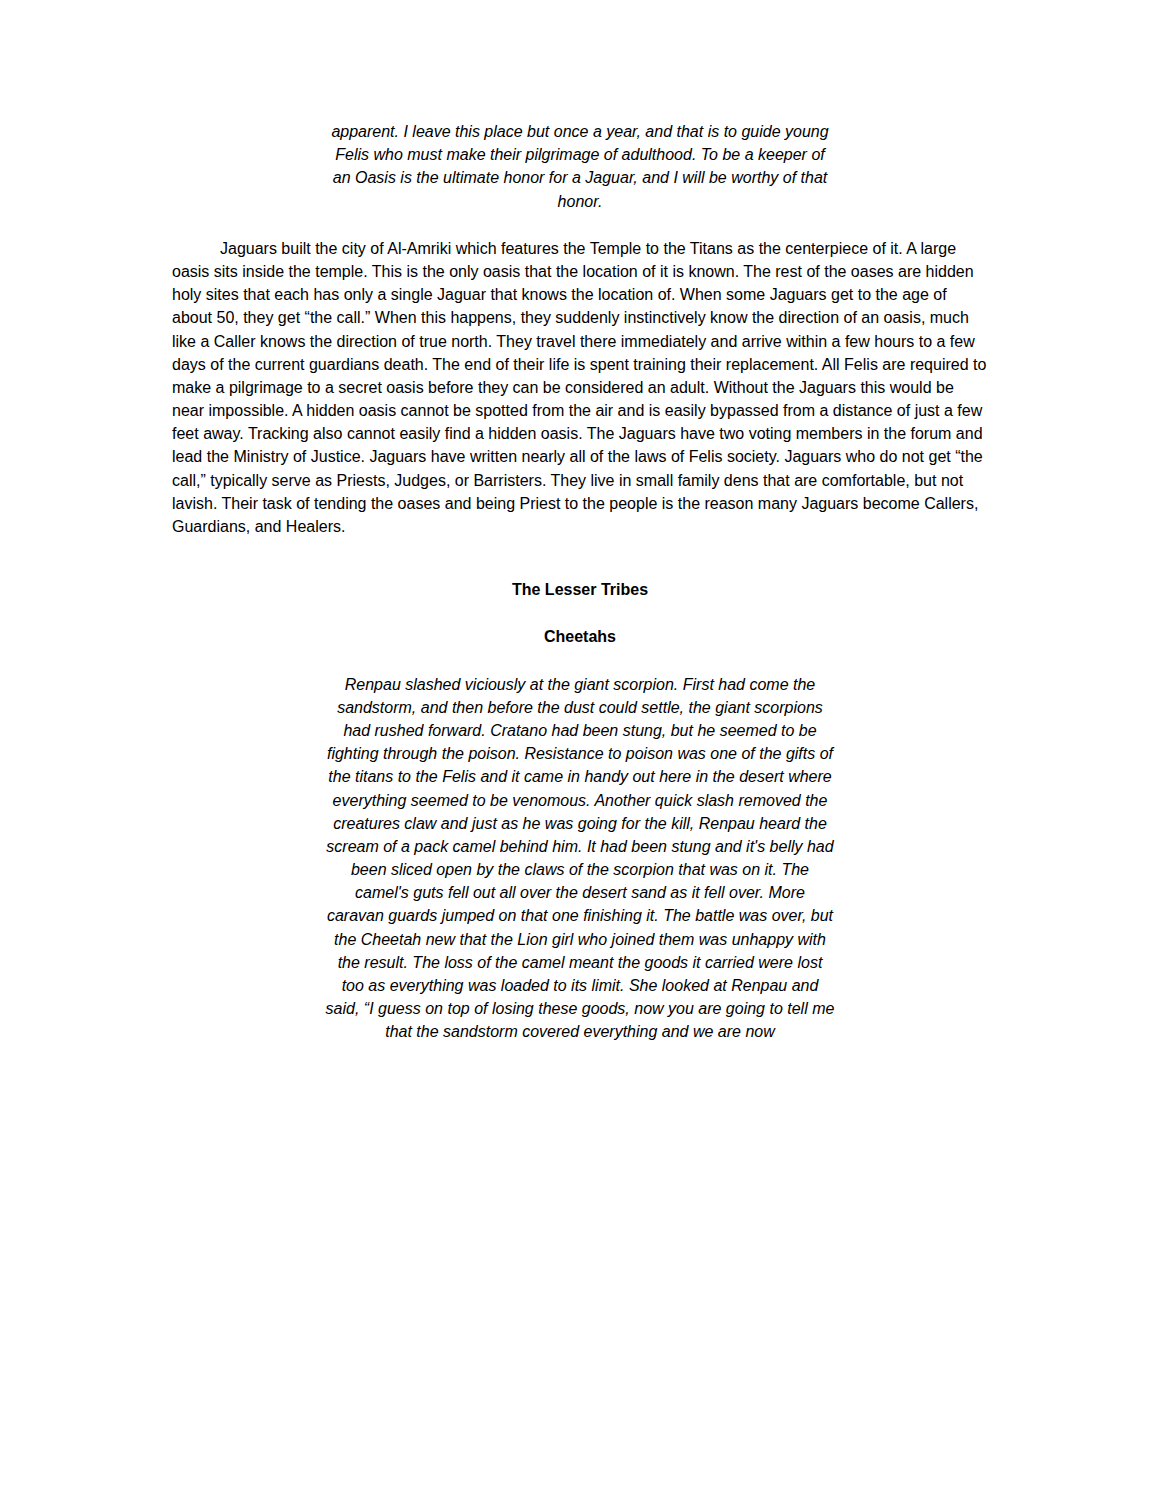apparent. I leave this place but once a year, and that is to guide young Felis who must make their pilgrimage of adulthood. To be a keeper of an Oasis is the ultimate honor for a Jaguar, and I will be worthy of that honor.
Jaguars built the city of Al-Amriki which features the Temple to the Titans as the centerpiece of it. A large oasis sits inside the temple. This is the only oasis that the location of it is known. The rest of the oases are hidden holy sites that each has only a single Jaguar that knows the location of. When some Jaguars get to the age of about 50, they get “the call.” When this happens, they suddenly instinctively know the direction of an oasis, much like a Caller knows the direction of true north. They travel there immediately and arrive within a few hours to a few days of the current guardians death. The end of their life is spent training their replacement. All Felis are required to make a pilgrimage to a secret oasis before they can be considered an adult. Without the Jaguars this would be near impossible. A hidden oasis cannot be spotted from the air and is easily bypassed from a distance of just a few feet away. Tracking also cannot easily find a hidden oasis. The Jaguars have two voting members in the forum and lead the Ministry of Justice. Jaguars have written nearly all of the laws of Felis society. Jaguars who do not get “the call,” typically serve as Priests, Judges, or Barristers. They live in small family dens that are comfortable, but not lavish. Their task of tending the oases and being Priest to the people is the reason many Jaguars become Callers, Guardians, and Healers.
The Lesser Tribes
Cheetahs
Renpau slashed viciously at the giant scorpion. First had come the sandstorm, and then before the dust could settle, the giant scorpions had rushed forward. Cratano had been stung, but he seemed to be fighting through the poison. Resistance to poison was one of the gifts of the titans to the Felis and it came in handy out here in the desert where everything seemed to be venomous. Another quick slash removed the creatures claw and just as he was going for the kill, Renpau heard the scream of a pack camel behind him. It had been stung and it's belly had been sliced open by the claws of the scorpion that was on it. The camel's guts fell out all over the desert sand as it fell over. More caravan guards jumped on that one finishing it. The battle was over, but the Cheetah new that the Lion girl who joined them was unhappy with the result. The loss of the camel meant the goods it carried were lost too as everything was loaded to its limit. She looked at Renpau and said, “I guess on top of losing these goods, now you are going to tell me that the sandstorm covered everything and we are now